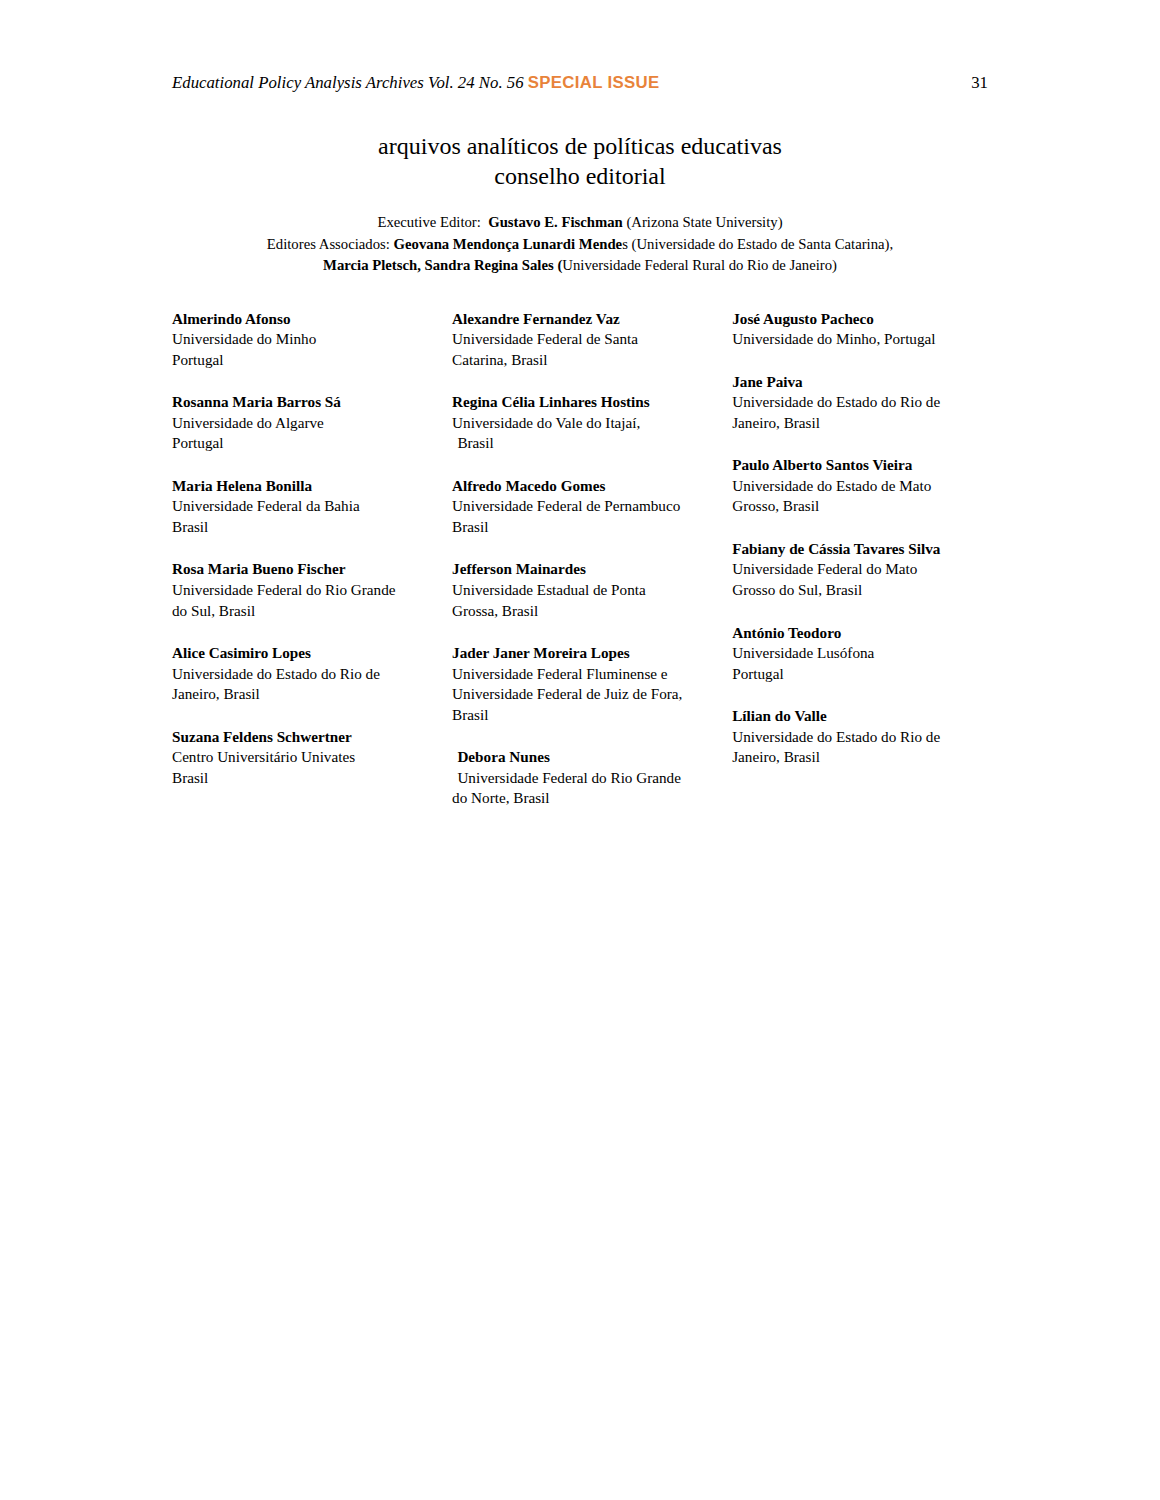Educational Policy Analysis Archives Vol. 24 No. 56 SPECIAL ISSUE 31
arquivos analíticos de políticas educativas
conselho editorial
Executive Editor: Gustavo E. Fischman (Arizona State University)
Editores Associados: Geovana Mendonça Lunardi Mendes (Universidade do Estado de Santa Catarina),
Marcia Pletsch, Sandra Regina Sales (Universidade Federal Rural do Rio de Janeiro)
Almerindo Afonso Universidade do Minho Portugal
Rosanna Maria Barros Sá Universidade do Algarve Portugal
Maria Helena Bonilla Universidade Federal da Bahia Brasil
Rosa Maria Bueno Fischer Universidade Federal do Rio Grande do Sul, Brasil
Alice Casimiro Lopes Universidade do Estado do Rio de Janeiro, Brasil
Suzana Feldens Schwertner Centro Universitário Univates Brasil
Alexandre Fernandez Vaz Universidade Federal de Santa Catarina, Brasil
Regina Célia Linhares Hostins Universidade do Vale do Itajaí, Brasil
Alfredo Macedo Gomes Universidade Federal de Pernambuco Brasil
Jefferson Mainardes Universidade Estadual de Ponta Grossa, Brasil
Jader Janer Moreira Lopes Universidade Federal Fluminense e Universidade Federal de Juiz de Fora, Brasil
Debora Nunes Universidade Federal do Rio Grande do Norte, Brasil
José Augusto Pacheco Universidade do Minho, Portugal
Jane Paiva Universidade do Estado do Rio de Janeiro, Brasil
Paulo Alberto Santos Vieira Universidade do Estado de Mato Grosso, Brasil
Fabiany de Cássia Tavares Silva Universidade Federal do Mato Grosso do Sul, Brasil
António Teodoro Universidade Lusófona Portugal
Lílian do Valle Universidade do Estado do Rio de Janeiro, Brasil